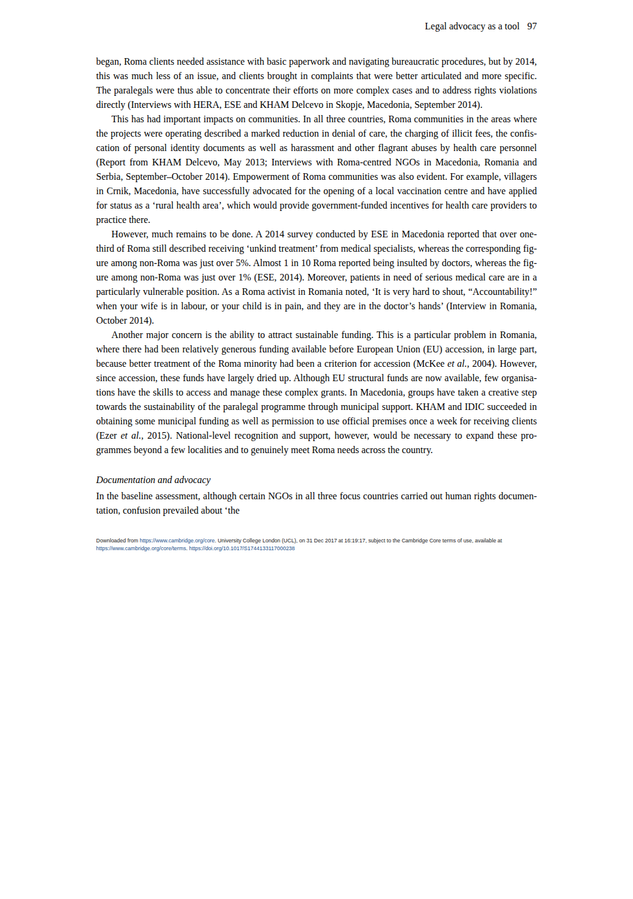Legal advocacy as a tool 97
began, Roma clients needed assistance with basic paperwork and navigating bureaucratic procedures, but by 2014, this was much less of an issue, and clients brought in complaints that were better articulated and more specific. The paralegals were thus able to concentrate their efforts on more complex cases and to address rights violations directly (Interviews with HERA, ESE and KHAM Delcevo in Skopje, Macedonia, September 2014).
This has had important impacts on communities. In all three countries, Roma communities in the areas where the projects were operating described a marked reduction in denial of care, the charging of illicit fees, the confiscation of personal identity documents as well as harassment and other flagrant abuses by health care personnel (Report from KHAM Delcevo, May 2013; Interviews with Roma-centred NGOs in Macedonia, Romania and Serbia, September–October 2014). Empowerment of Roma communities was also evident. For example, villagers in Crnik, Macedonia, have successfully advocated for the opening of a local vaccination centre and have applied for status as a ‘rural health area’, which would provide government-funded incentives for health care providers to practice there.
However, much remains to be done. A 2014 survey conducted by ESE in Macedonia reported that over one-third of Roma still described receiving ‘unkind treatment’ from medical specialists, whereas the corresponding figure among non-Roma was just over 5%. Almost 1 in 10 Roma reported being insulted by doctors, whereas the figure among non-Roma was just over 1% (ESE, 2014). Moreover, patients in need of serious medical care are in a particularly vulnerable position. As a Roma activist in Romania noted, ‘It is very hard to shout, “Accountability!” when your wife is in labour, or your child is in pain, and they are in the doctor’s hands’ (Interview in Romania, October 2014).
Another major concern is the ability to attract sustainable funding. This is a particular problem in Romania, where there had been relatively generous funding available before European Union (EU) accession, in large part, because better treatment of the Roma minority had been a criterion for accession (McKee et al., 2004). However, since accession, these funds have largely dried up. Although EU structural funds are now available, few organisations have the skills to access and manage these complex grants. In Macedonia, groups have taken a creative step towards the sustainability of the paralegal programme through municipal support. KHAM and IDIC succeeded in obtaining some municipal funding as well as permission to use official premises once a week for receiving clients (Ezer et al., 2015). National-level recognition and support, however, would be necessary to expand these programmes beyond a few localities and to genuinely meet Roma needs across the country.
Documentation and advocacy
In the baseline assessment, although certain NGOs in all three focus countries carried out human rights documentation, confusion prevailed about ‘the
Downloaded from https://www.cambridge.org/core. University College London (UCL), on 31 Dec 2017 at 16:19:17, subject to the Cambridge Core terms of use, available at https://www.cambridge.org/core/terms. https://doi.org/10.1017/S1744133117000238